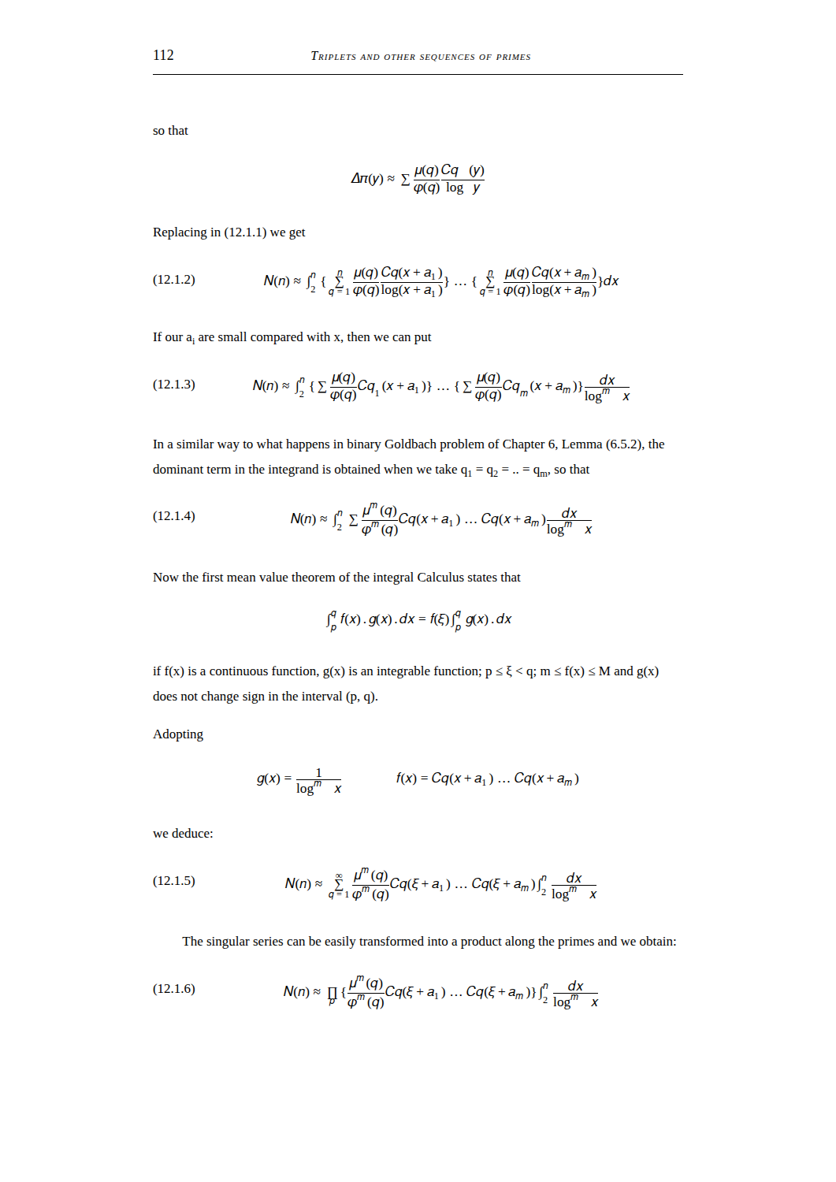112 Triplets and other sequences of primes
so that
Δπ(y) ≈ ∑ μ(q) φ(q) Cq (y) log y
Replacing in (12.1.1) we get
(12.1.2)
N(n) ≈ ∫ 2 n { ∑ q=1 n μ(q) φ(q) Cq(x+a1) log(x+a1) } … { ∑ q=1 n μ(q) φ(q) Cq(x+am) log(x+am) } dx
If our ai are small compared with x, then we can put
(12.1.3)
N(n) ≈ ∫ 2 n { ∑ μ(q) φ(q) Cq1 (x+a1) } … { ∑ μ(q) φ(q) Cqm (x+am) } dx logm x
In a similar way to what happens in binary Goldbach problem of Chapter 6, Lemma (6.5.2), the dominant term in the integrand is obtained when we take q1 = q2 = .. = qm, so that
(12.1.4)
N(n) ≈ ∫ 2 n ∑ μm(q) φm(q) Cq(x+a1) … Cq(x+am) dx logm x
Now the first mean value theorem of the integral Calculus states that
∫ p q f(x).g(x).dx = f(ξ) ∫ p q g(x).dx
if f(x) is a continuous function, g(x) is an integrable function; p ≤ ξ < q; m ≤ f(x) ≤ M and g(x) does not change sign in the interval (p, q).
Adopting
g(x) = 1 logm x f(x) = Cq(x+a1) … Cq(x+am)
we deduce:
(12.1.5)
N(n) ≈ ∑ q=1 ∞ μm(q) φm(q) Cq(ξ+a1) … Cq(ξ+am) ∫ 2 n dx logm x
The singular series can be easily transformed into a product along the primes and we obtain:
(12.1.6)
N(n) ≈ ∏ p { μm(q) φm(q) Cq(ξ+a1) … Cq(ξ+am) } ∫ 2 n dx logm x